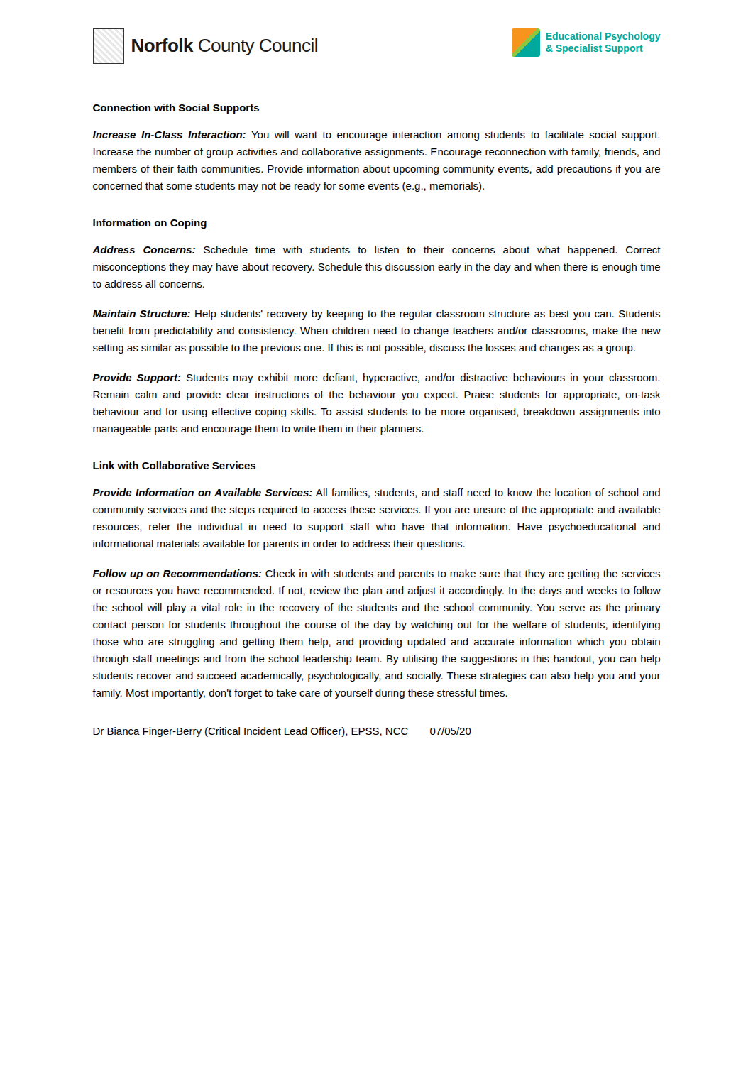Norfolk County Council
Educational Psychology
& Specialist Support
Connection with Social Supports
Increase In-Class Interaction: You will want to encourage interaction among students to facilitate social support. Increase the number of group activities and collaborative assignments. Encourage reconnection with family, friends, and members of their faith communities. Provide information about upcoming community events, add precautions if you are concerned that some students may not be ready for some events (e.g., memorials).
Information on Coping
Address Concerns: Schedule time with students to listen to their concerns about what happened. Correct misconceptions they may have about recovery. Schedule this discussion early in the day and when there is enough time to address all concerns.
Maintain Structure: Help students' recovery by keeping to the regular classroom structure as best you can. Students benefit from predictability and consistency. When children need to change teachers and/or classrooms, make the new setting as similar as possible to the previous one. If this is not possible, discuss the losses and changes as a group.
Provide Support: Students may exhibit more defiant, hyperactive, and/or distractive behaviours in your classroom. Remain calm and provide clear instructions of the behaviour you expect. Praise students for appropriate, on-task behaviour and for using effective coping skills. To assist students to be more organised, breakdown assignments into manageable parts and encourage them to write them in their planners.
Link with Collaborative Services
Provide Information on Available Services: All families, students, and staff need to know the location of school and community services and the steps required to access these services. If you are unsure of the appropriate and available resources, refer the individual in need to support staff who have that information. Have psychoeducational and informational materials available for parents in order to address their questions.
Follow up on Recommendations: Check in with students and parents to make sure that they are getting the services or resources you have recommended. If not, review the plan and adjust it accordingly. In the days and weeks to follow the school will play a vital role in the recovery of the students and the school community. You serve as the primary contact person for students throughout the course of the day by watching out for the welfare of students, identifying those who are struggling and getting them help, and providing updated and accurate information which you obtain through staff meetings and from the school leadership team. By utilising the suggestions in this handout, you can help students recover and succeed academically, psychologically, and socially. These strategies can also help you and your family. Most importantly, don't forget to take care of yourself during these stressful times.
Dr Bianca Finger-Berry (Critical Incident Lead Officer), EPSS, NCC07/05/20